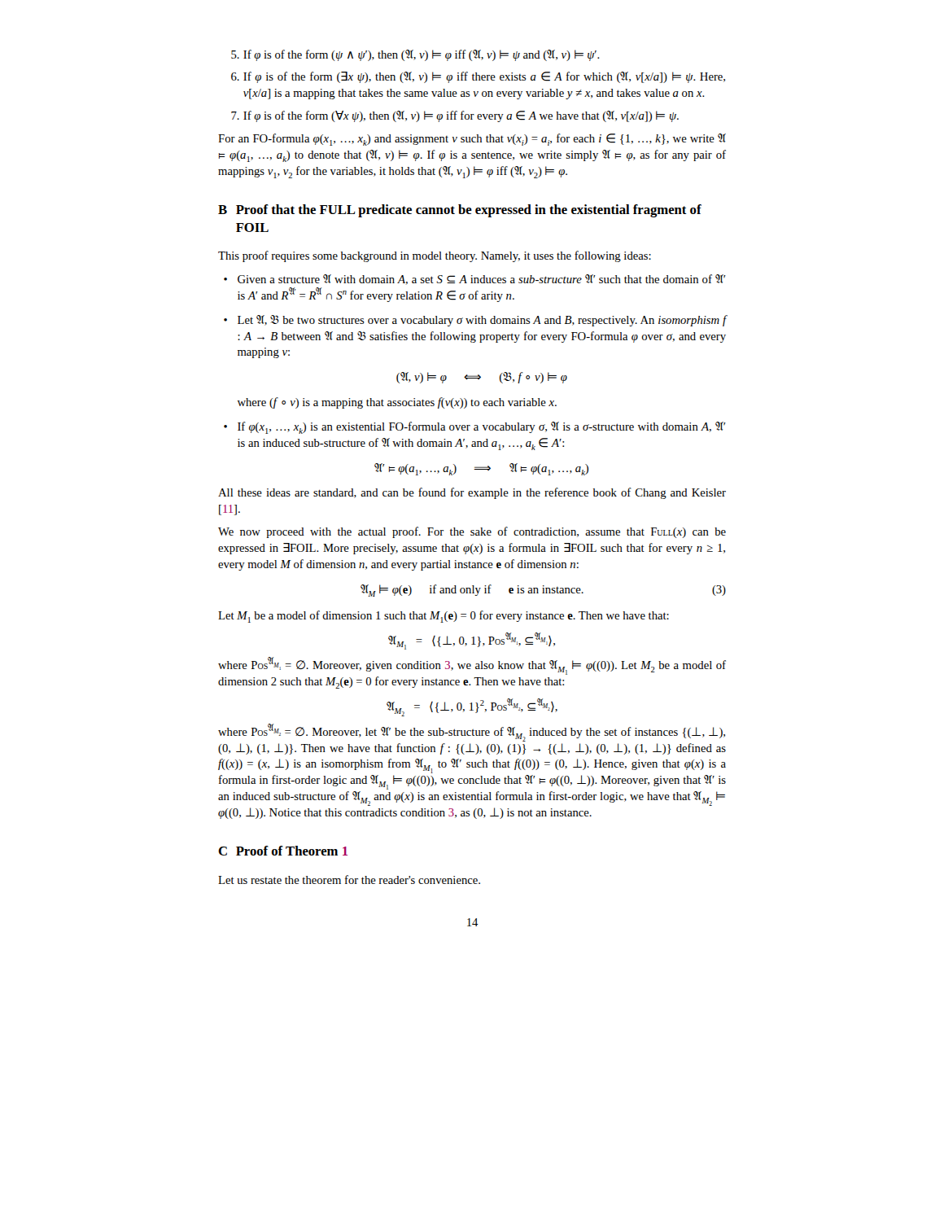5. If φ is of the form (ψ ∧ ψ′), then (𝔄, ν) ⊨ φ iff (𝔄, ν) ⊨ ψ and (𝔄, ν) ⊨ ψ′.
6. If φ is of the form (∃x ψ), then (𝔄, ν) ⊨ φ iff there exists a ∈ A for which (𝔄, ν[x/a]) ⊨ ψ. Here, ν[x/a] is a mapping that takes the same value as ν on every variable y ≠ x, and takes value a on x.
7. If φ is of the form (∀x ψ), then (𝔄, ν) ⊨ φ iff for every a ∈ A we have that (𝔄, ν[x/a]) ⊨ ψ.
For an FO-formula φ(x1, …, xk) and assignment ν such that ν(xi) = ai, for each i ∈ {1, …, k}, we write 𝔄 ⊨ φ(a1, …, ak) to denote that (𝔄, ν) ⊨ φ. If φ is a sentence, we write simply 𝔄 ⊨ φ, as for any pair of mappings ν1, ν2 for the variables, it holds that (𝔄, ν1) ⊨ φ iff (𝔄, ν2) ⊨ φ.
B
Proof that the FULL predicate cannot be expressed in the existential fragment of FOIL
This proof requires some background in model theory. Namely, it uses the following ideas:
Given a structure 𝔄 with domain A, a set S ⊆ A induces a sub-structure 𝔄′ such that the domain of 𝔄′ is A′ and R𝔄′ = R𝔄 ∩ Sn for every relation R ∈ σ of arity n.
Let 𝔄, 𝔅 be two structures over a vocabulary σ with domains A and B, respectively. An isomorphism f : A → B between 𝔄 and 𝔅 satisfies the following property for every FO-formula φ over σ, and every mapping ν:
(𝔄, ν) ⊨ φ ⟺ (𝔅, f ∘ ν) ⊨ φ
where (f ∘ ν) is a mapping that associates f(ν(x)) to each variable x.
If φ(x1, …, xk) is an existential FO-formula over a vocabulary σ, 𝔄 is a σ-structure with domain A, 𝔄′ is an induced sub-structure of 𝔄 with domain A′, and a1, …, ak ∈ A′:
𝔄′ ⊨ φ(a1, …, ak) ⟹ 𝔄 ⊨ φ(a1, …, ak)
All these ideas are standard, and can be found for example in the reference book of Chang and Keisler [11].
We now proceed with the actual proof. For the sake of contradiction, assume that Full(x) can be expressed in ∃FOIL. More precisely, assume that φ(x) is a formula in ∃FOIL such that for every n ≥ 1, every model M of dimension n, and every partial instance e of dimension n:
𝔄M ⊨ φ(e) if and only if e is an instance.
(3)
Let M1 be a model of dimension 1 such that M1(e) = 0 for every instance e. Then we have that:
𝔄M1 = ⟨{⊥, 0, 1}, Pos𝔄M1, ⊆𝔄M1⟩,
where Pos𝔄M1 = ∅. Moreover, given condition 3, we also know that 𝔄M1 ⊨ φ((0)). Let M2 be a model of dimension 2 such that M2(e) = 0 for every instance e. Then we have that:
𝔄M2 = ⟨{⊥, 0, 1}2, Pos𝔄M2, ⊆𝔄M2⟩,
where Pos𝔄M2 = ∅. Moreover, let 𝔄′ be the sub-structure of 𝔄M2 induced by the set of instances {(⊥, ⊥), (0, ⊥), (1, ⊥)}. Then we have that function f : {(⊥), (0), (1)} → {(⊥, ⊥), (0, ⊥), (1, ⊥)} defined as f((x)) = (x, ⊥) is an isomorphism from 𝔄M1 to 𝔄′ such that f((0)) = (0, ⊥). Hence, given that φ(x) is a formula in first-order logic and 𝔄M1 ⊨ φ((0)), we conclude that 𝔄′ ⊨ φ((0, ⊥)). Moreover, given that 𝔄′ is an induced sub-structure of 𝔄M2 and φ(x) is an existential formula in first-order logic, we have that 𝔄M2 ⊨ φ((0, ⊥)). Notice that this contradicts condition 3, as (0, ⊥) is not an instance.
C
Proof of Theorem 1
Let us restate the theorem for the reader's convenience.
14